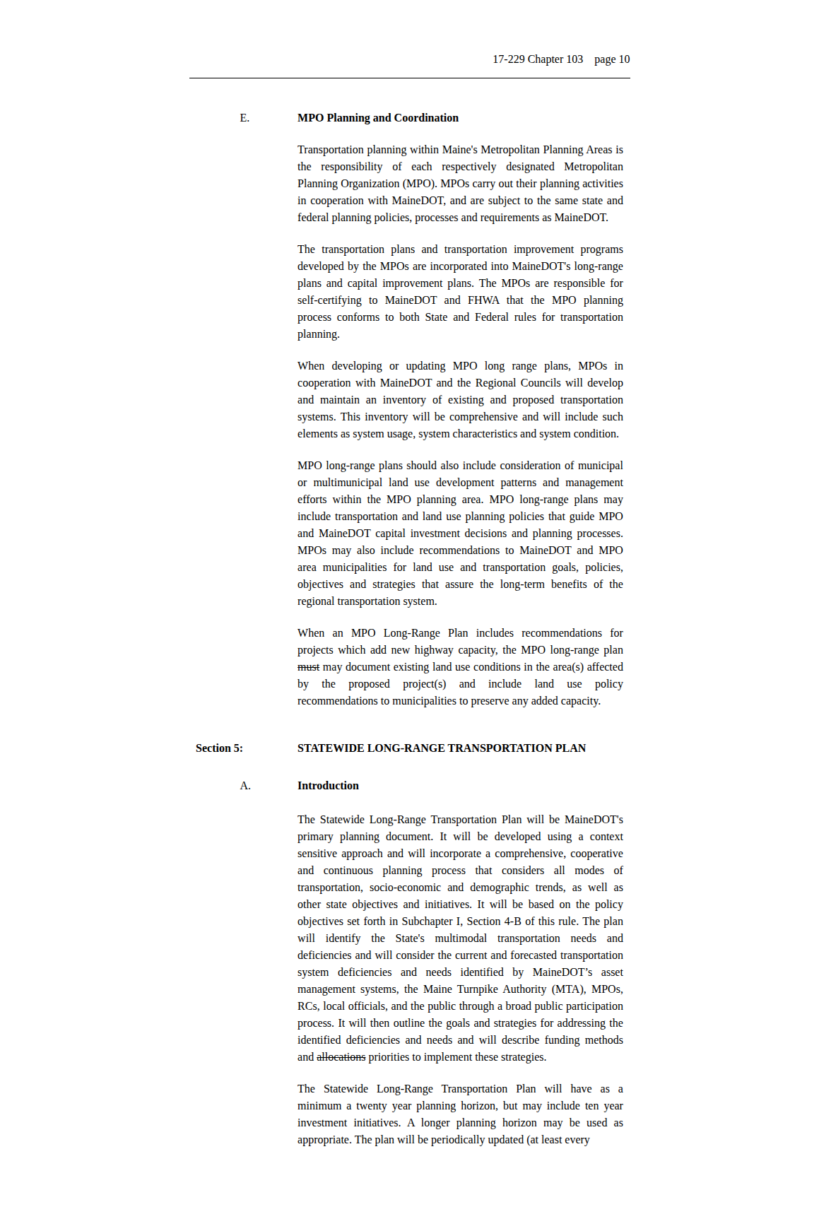17-229 Chapter 103 page 10
E.
MPO Planning and Coordination
Transportation planning within Maine's Metropolitan Planning Areas is the responsibility of each respectively designated Metropolitan Planning Organization (MPO). MPOs carry out their planning activities in cooperation with MaineDOT, and are subject to the same state and federal planning policies, processes and requirements as MaineDOT.
The transportation plans and transportation improvement programs developed by the MPOs are incorporated into MaineDOT's long-range plans and capital improvement plans. The MPOs are responsible for self-certifying to MaineDOT and FHWA that the MPO planning process conforms to both State and Federal rules for transportation planning.
When developing or updating MPO long range plans, MPOs in cooperation with MaineDOT and the Regional Councils will develop and maintain an inventory of existing and proposed transportation systems. This inventory will be comprehensive and will include such elements as system usage, system characteristics and system condition.
MPO long-range plans should also include consideration of municipal or multimunicipal land use development patterns and management efforts within the MPO planning area. MPO long-range plans may include transportation and land use planning policies that guide MPO and MaineDOT capital investment decisions and planning processes. MPOs may also include recommendations to MaineDOT and MPO area municipalities for land use and transportation goals, policies, objectives and strategies that assure the long-term benefits of the regional transportation system.
When an MPO Long-Range Plan includes recommendations for projects which add new highway capacity, the MPO long-range plan must may document existing land use conditions in the area(s) affected by the proposed project(s) and include land use policy recommendations to municipalities to preserve any added capacity.
Section 5:
STATEWIDE LONG-RANGE TRANSPORTATION PLAN
A.
Introduction
The Statewide Long-Range Transportation Plan will be MaineDOT's primary planning document. It will be developed using a context sensitive approach and will incorporate a comprehensive, cooperative and continuous planning process that considers all modes of transportation, socio-economic and demographic trends, as well as other state objectives and initiatives. It will be based on the policy objectives set forth in Subchapter I, Section 4-B of this rule. The plan will identify the State's multimodal transportation needs and deficiencies and will consider the current and forecasted transportation system deficiencies and needs identified by MaineDOT’s asset management systems, the Maine Turnpike Authority (MTA), MPOs, RCs, local officials, and the public through a broad public participation process. It will then outline the goals and strategies for addressing the identified deficiencies and needs and will describe funding methods and allocations priorities to implement these strategies.
The Statewide Long-Range Transportation Plan will have as a minimum a twenty year planning horizon, but may include ten year investment initiatives. A longer planning horizon may be used as appropriate. The plan will be periodically updated (at least every